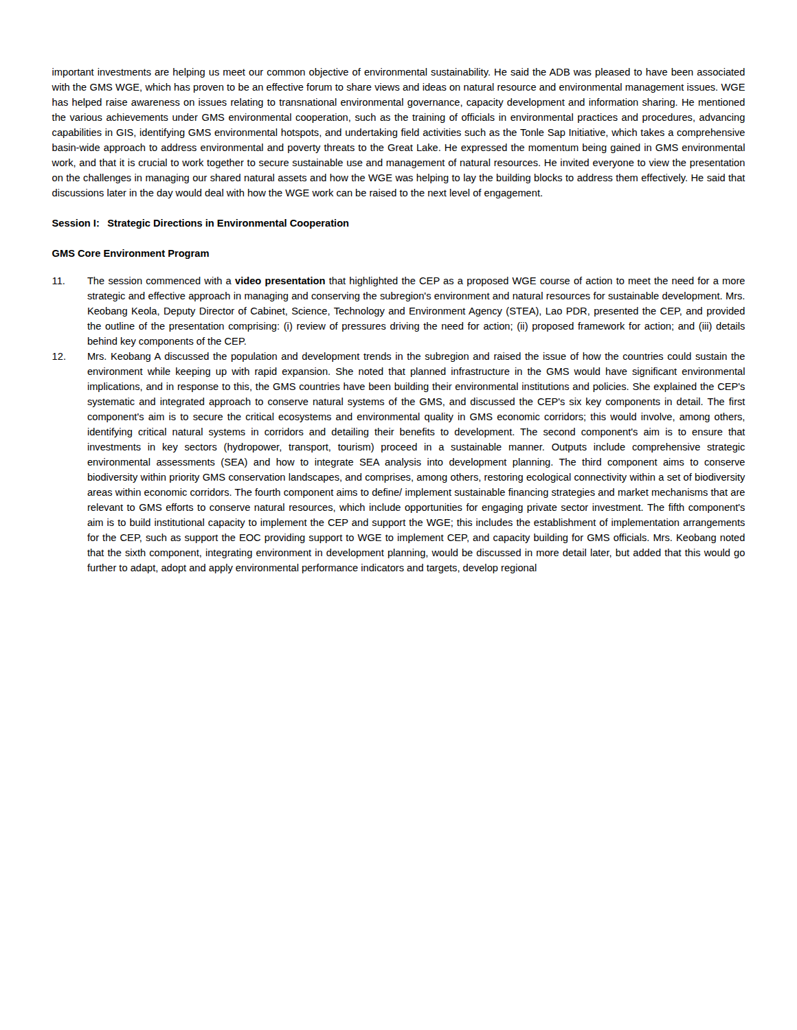important investments are helping us meet our common objective of environmental sustainability. He said the ADB was pleased to have been associated with the GMS WGE, which has proven to be an effective forum to share views and ideas on natural resource and environmental management issues. WGE has helped raise awareness on issues relating to transnational environmental governance, capacity development and information sharing. He mentioned the various achievements under GMS environmental cooperation, such as the training of officials in environmental practices and procedures, advancing capabilities in GIS, identifying GMS environmental hotspots, and undertaking field activities such as the Tonle Sap Initiative, which takes a comprehensive basin-wide approach to address environmental and poverty threats to the Great Lake. He expressed the momentum being gained in GMS environmental work, and that it is crucial to work together to secure sustainable use and management of natural resources. He invited everyone to view the presentation on the challenges in managing our shared natural assets and how the WGE was helping to lay the building blocks to address them effectively. He said that discussions later in the day would deal with how the WGE work can be raised to the next level of engagement.
Session I: Strategic Directions in Environmental Cooperation
GMS Core Environment Program
11. The session commenced with a video presentation that highlighted the CEP as a proposed WGE course of action to meet the need for a more strategic and effective approach in managing and conserving the subregion's environment and natural resources for sustainable development. Mrs. Keobang Keola, Deputy Director of Cabinet, Science, Technology and Environment Agency (STEA), Lao PDR, presented the CEP, and provided the outline of the presentation comprising: (i) review of pressures driving the need for action; (ii) proposed framework for action; and (iii) details behind key components of the CEP.
12. Mrs. Keobang A discussed the population and development trends in the subregion and raised the issue of how the countries could sustain the environment while keeping up with rapid expansion. She noted that planned infrastructure in the GMS would have significant environmental implications, and in response to this, the GMS countries have been building their environmental institutions and policies. She explained the CEP's systematic and integrated approach to conserve natural systems of the GMS, and discussed the CEP's six key components in detail. The first component's aim is to secure the critical ecosystems and environmental quality in GMS economic corridors; this would involve, among others, identifying critical natural systems in corridors and detailing their benefits to development. The second component's aim is to ensure that investments in key sectors (hydropower, transport, tourism) proceed in a sustainable manner. Outputs include comprehensive strategic environmental assessments (SEA) and how to integrate SEA analysis into development planning. The third component aims to conserve biodiversity within priority GMS conservation landscapes, and comprises, among others, restoring ecological connectivity within a set of biodiversity areas within economic corridors. The fourth component aims to define/ implement sustainable financing strategies and market mechanisms that are relevant to GMS efforts to conserve natural resources, which include opportunities for engaging private sector investment. The fifth component's aim is to build institutional capacity to implement the CEP and support the WGE; this includes the establishment of implementation arrangements for the CEP, such as support the EOC providing support to WGE to implement CEP, and capacity building for GMS officials. Mrs. Keobang noted that the sixth component, integrating environment in development planning, would be discussed in more detail later, but added that this would go further to adapt, adopt and apply environmental performance indicators and targets, develop regional